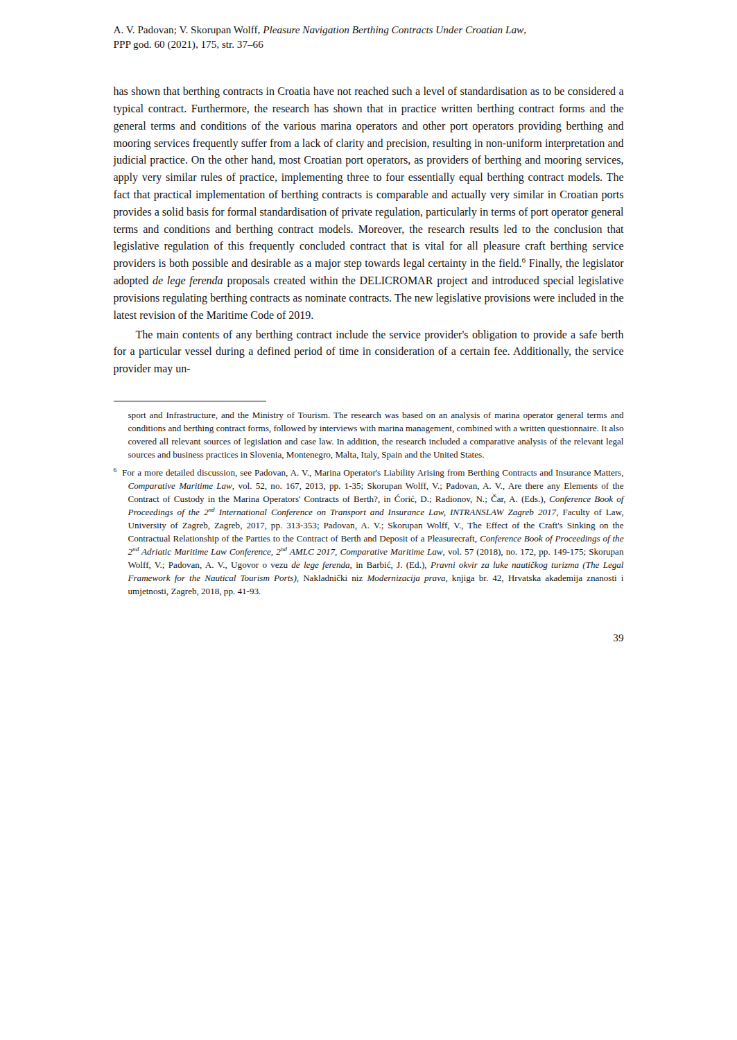A. V. Padovan; V. Skorupan Wolff, Pleasure Navigation Berthing Contracts Under Croatian Law,
PPP god. 60 (2021), 175, str. 37–66
has shown that berthing contracts in Croatia have not reached such a level of standardisation as to be considered a typical contract. Furthermore, the research has shown that in practice written berthing contract forms and the general terms and conditions of the various marina operators and other port operators providing berthing and mooring services frequently suffer from a lack of clarity and precision, resulting in non-uniform interpretation and judicial practice. On the other hand, most Croatian port operators, as providers of berthing and mooring services, apply very similar rules of practice, implementing three to four essentially equal berthing contract models. The fact that practical implementation of berthing contracts is comparable and actually very similar in Croatian ports provides a solid basis for formal standardisation of private regulation, particularly in terms of port operator general terms and conditions and berthing contract models. Moreover, the research results led to the conclusion that legislative regulation of this frequently concluded contract that is vital for all pleasure craft berthing service providers is both possible and desirable as a major step towards legal certainty in the field.6 Finally, the legislator adopted de lege ferenda proposals created within the DELICROMAR project and introduced special legislative provisions regulating berthing contracts as nominate contracts. The new legislative provisions were included in the latest revision of the Maritime Code of 2019.
The main contents of any berthing contract include the service provider's obligation to provide a safe berth for a particular vessel during a defined period of time in consideration of a certain fee. Additionally, the service provider may un-
sport and Infrastructure, and the Ministry of Tourism. The research was based on an analysis of marina operator general terms and conditions and berthing contract forms, followed by interviews with marina management, combined with a written questionnaire. It also covered all relevant sources of legislation and case law. In addition, the research included a comparative analysis of the relevant legal sources and business practices in Slovenia, Montenegro, Malta, Italy, Spain and the United States.
6 For a more detailed discussion, see Padovan, A. V., Marina Operator's Liability Arising from Berthing Contracts and Insurance Matters, Comparative Maritime Law, vol. 52, no. 167, 2013, pp. 1-35; Skorupan Wolff, V.; Padovan, A. V., Are there any Elements of the Contract of Custody in the Marina Operators' Contracts of Berth?, in Ćorić, D.; Radionov, N.; Čar, A. (Eds.), Conference Book of Proceedings of the 2nd International Conference on Transport and Insurance Law, INTRANSLAW Zagreb 2017, Faculty of Law, University of Zagreb, Zagreb, 2017, pp. 313-353; Padovan, A. V.; Skorupan Wolff, V., The Effect of the Craft's Sinking on the Contractual Relationship of the Parties to the Contract of Berth and Deposit of a Pleasurecraft, Conference Book of Proceedings of the 2nd Adriatic Maritime Law Conference, 2nd AMLC 2017, Comparative Maritime Law, vol. 57 (2018), no. 172, pp. 149-175; Skorupan Wolff, V.; Padovan, A. V., Ugovor o vezu de lege ferenda, in Barbić, J. (Ed.), Pravni okvir za luke nautičkog turizma (The Legal Framework for the Nautical Tourism Ports), Nakladnički niz Modernizacija prava, knjiga br. 42, Hrvatska akademija znanosti i umjetnosti, Zagreb, 2018, pp. 41-93.
39